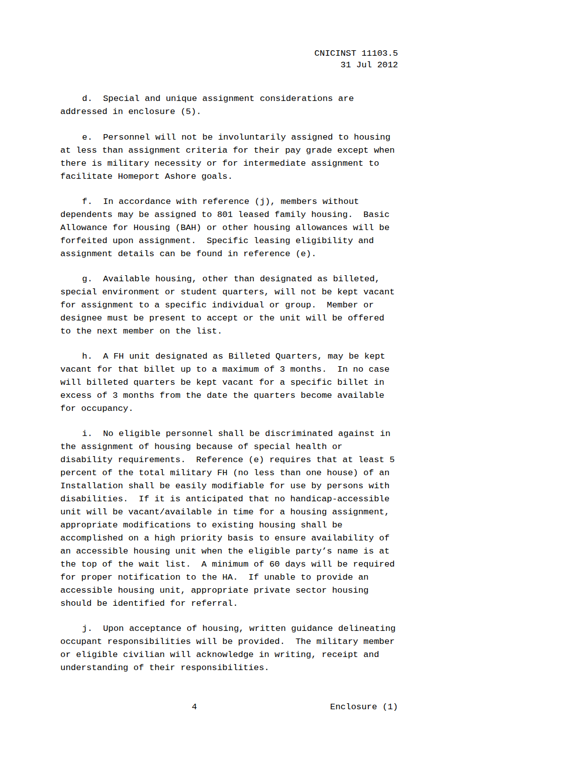CNICINST 11103.5
31 Jul 2012
d. Special and unique assignment considerations are addressed in enclosure (5).
e. Personnel will not be involuntarily assigned to housing at less than assignment criteria for their pay grade except when there is military necessity or for intermediate assignment to facilitate Homeport Ashore goals.
f. In accordance with reference (j), members without dependents may be assigned to 801 leased family housing. Basic Allowance for Housing (BAH) or other housing allowances will be forfeited upon assignment. Specific leasing eligibility and assignment details can be found in reference (e).
g. Available housing, other than designated as billeted, special environment or student quarters, will not be kept vacant for assignment to a specific individual or group. Member or designee must be present to accept or the unit will be offered to the next member on the list.
h. A FH unit designated as Billeted Quarters, may be kept vacant for that billet up to a maximum of 3 months. In no case will billeted quarters be kept vacant for a specific billet in excess of 3 months from the date the quarters become available for occupancy.
i. No eligible personnel shall be discriminated against in the assignment of housing because of special health or disability requirements. Reference (e) requires that at least 5 percent of the total military FH (no less than one house) of an Installation shall be easily modifiable for use by persons with disabilities. If it is anticipated that no handicap-accessible unit will be vacant/available in time for a housing assignment, appropriate modifications to existing housing shall be accomplished on a high priority basis to ensure availability of an accessible housing unit when the eligible party’s name is at the top of the wait list. A minimum of 60 days will be required for proper notification to the HA. If unable to provide an accessible housing unit, appropriate private sector housing should be identified for referral.
j. Upon acceptance of housing, written guidance delineating occupant responsibilities will be provided. The military member or eligible civilian will acknowledge in writing, receipt and understanding of their responsibilities.
4 Enclosure (1)